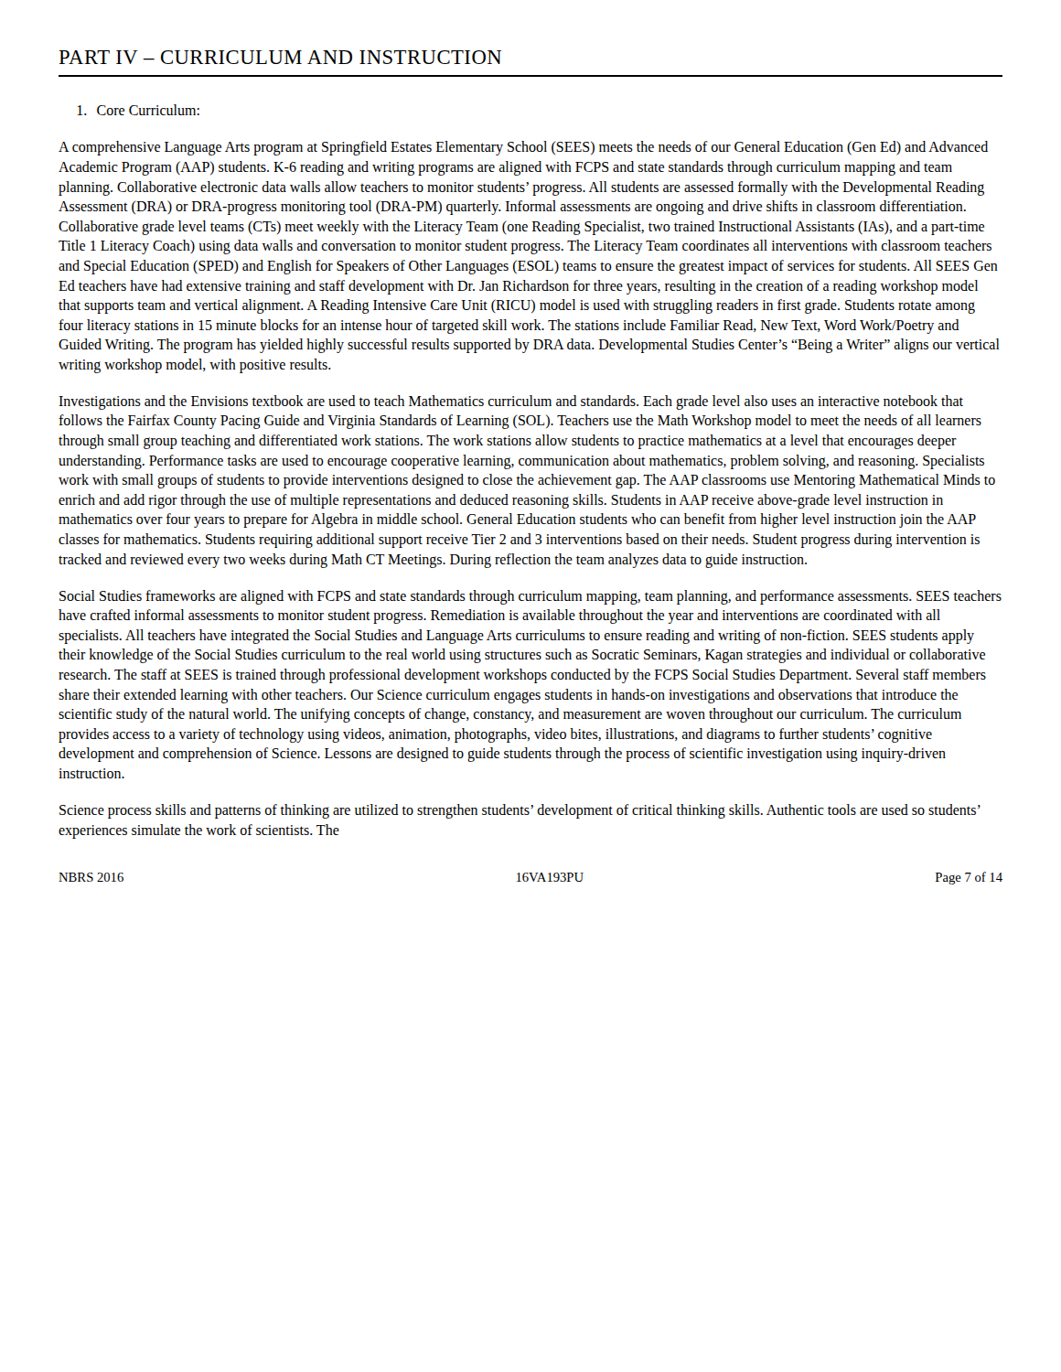PART IV – CURRICULUM AND INSTRUCTION
Core Curriculum:
A comprehensive Language Arts program at Springfield Estates Elementary School (SEES) meets the needs of our General Education (Gen Ed) and Advanced Academic Program (AAP) students. K-6 reading and writing programs are aligned with FCPS and state standards through curriculum mapping and team planning. Collaborative electronic data walls allow teachers to monitor students’ progress. All students are assessed formally with the Developmental Reading Assessment (DRA) or DRA-progress monitoring tool (DRA-PM) quarterly. Informal assessments are ongoing and drive shifts in classroom differentiation. Collaborative grade level teams (CTs) meet weekly with the Literacy Team (one Reading Specialist, two trained Instructional Assistants (IAs), and a part-time Title 1 Literacy Coach) using data walls and conversation to monitor student progress. The Literacy Team coordinates all interventions with classroom teachers and Special Education (SPED) and English for Speakers of Other Languages (ESOL) teams to ensure the greatest impact of services for students. All SEES Gen Ed teachers have had extensive training and staff development with Dr. Jan Richardson for three years, resulting in the creation of a reading workshop model that supports team and vertical alignment. A Reading Intensive Care Unit (RICU) model is used with struggling readers in first grade. Students rotate among four literacy stations in 15 minute blocks for an intense hour of targeted skill work. The stations include Familiar Read, New Text, Word Work/Poetry and Guided Writing. The program has yielded highly successful results supported by DRA data. Developmental Studies Center’s “Being a Writer” aligns our vertical writing workshop model, with positive results.
Investigations and the Envisions textbook are used to teach Mathematics curriculum and standards. Each grade level also uses an interactive notebook that follows the Fairfax County Pacing Guide and Virginia Standards of Learning (SOL). Teachers use the Math Workshop model to meet the needs of all learners through small group teaching and differentiated work stations. The work stations allow students to practice mathematics at a level that encourages deeper understanding. Performance tasks are used to encourage cooperative learning, communication about mathematics, problem solving, and reasoning. Specialists work with small groups of students to provide interventions designed to close the achievement gap. The AAP classrooms use Mentoring Mathematical Minds to enrich and add rigor through the use of multiple representations and deduced reasoning skills. Students in AAP receive above-grade level instruction in mathematics over four years to prepare for Algebra in middle school. General Education students who can benefit from higher level instruction join the AAP classes for mathematics. Students requiring additional support receive Tier 2 and 3 interventions based on their needs. Student progress during intervention is tracked and reviewed every two weeks during Math CT Meetings. During reflection the team analyzes data to guide instruction.
Social Studies frameworks are aligned with FCPS and state standards through curriculum mapping, team planning, and performance assessments. SEES teachers have crafted informal assessments to monitor student progress. Remediation is available throughout the year and interventions are coordinated with all specialists. All teachers have integrated the Social Studies and Language Arts curriculums to ensure reading and writing of non-fiction. SEES students apply their knowledge of the Social Studies curriculum to the real world using structures such as Socratic Seminars, Kagan strategies and individual or collaborative research. The staff at SEES is trained through professional development workshops conducted by the FCPS Social Studies Department. Several staff members share their extended learning with other teachers. Our Science curriculum engages students in hands-on investigations and observations that introduce the scientific study of the natural world. The unifying concepts of change, constancy, and measurement are woven throughout our curriculum. The curriculum provides access to a variety of technology using videos, animation, photographs, video bites, illustrations, and diagrams to further students’ cognitive development and comprehension of Science. Lessons are designed to guide students through the process of scientific investigation using inquiry-driven instruction.
Science process skills and patterns of thinking are utilized to strengthen students’ development of critical thinking skills. Authentic tools are used so students’ experiences simulate the work of scientists. The
NBRS 2016 16VA193PU Page 7 of 14